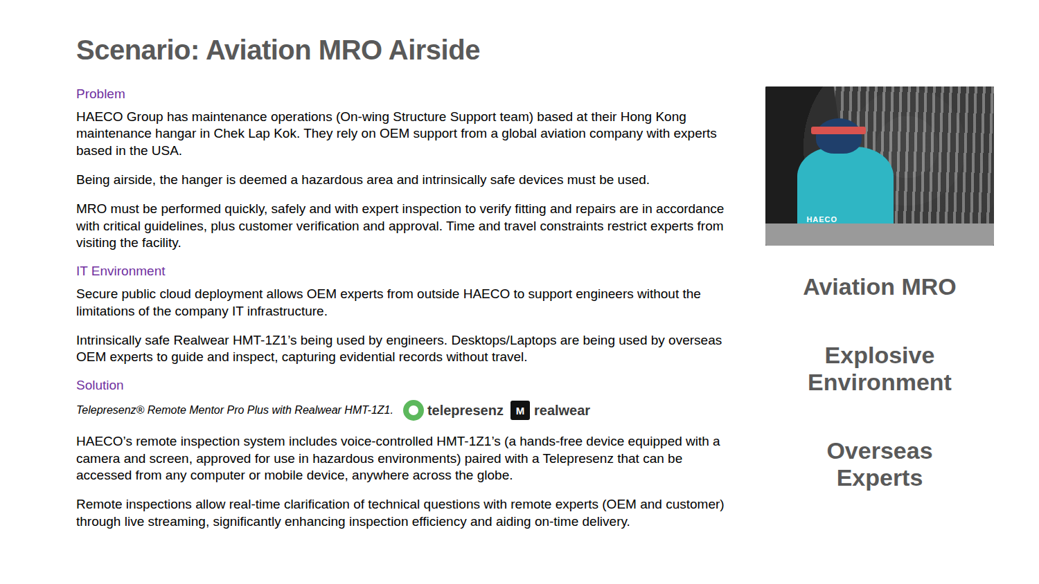Scenario: Aviation MRO Airside
Problem
HAECO Group has maintenance operations (On-wing Structure Support team) based at their Hong Kong maintenance hangar in Chek Lap Kok. They rely on OEM support from a global aviation company with experts based in the USA.
Being airside, the hanger is deemed a hazardous area and intrinsically safe devices must be used.
MRO must be performed quickly, safely and with expert inspection to verify fitting and repairs are in accordance with critical guidelines, plus customer verification and approval. Time and travel constraints restrict experts from visiting the facility.
IT Environment
Secure public cloud deployment allows OEM experts from outside HAECO to support engineers without the limitations of the company IT infrastructure.
Intrinsically safe Realwear HMT-1Z1’s being used by engineers. Desktops/Laptops are being used by overseas OEM experts to guide and inspect, capturing evidential records without travel.
Solution
Telepresenz® Remote Mentor Pro Plus with Realwear HMT-1Z1. telepresenz Mrealwear
HAECO’s remote inspection system includes voice-controlled HMT-1Z1’s (a hands-free device equipped with a camera and screen, approved for use in hazardous environments) paired with a Telepresenz that can be accessed from any computer or mobile device, anywhere across the globe.
Remote inspections allow real-time clarification of technical questions with remote experts (OEM and customer) through live streaming, significantly enhancing inspection efficiency and aiding on-time delivery.
HAECO
Aviation MRO
Explosive
Environment
Overseas
Experts